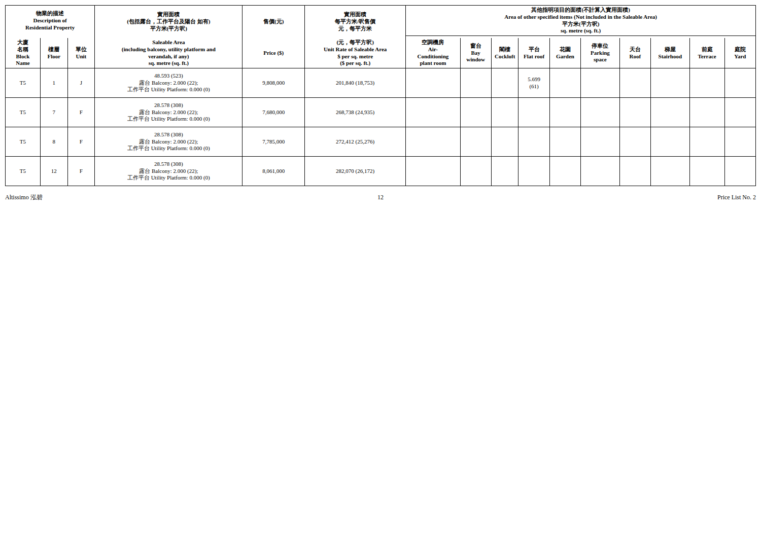| 物業的描述 Description of Residential Property | 實用面積 (包括露台，工作平台及陽台 如有) 平方米(平方呎) | 售價(元) | 實用面積 每平方米/呎售價 元，每平方米 | 其他指明項目的面積(不計算入實用面積) Area of other specified items (Not included in the Saleable Area) 平方米(平方呎) sq. metre (sq. ft.) |
| --- | --- | --- | --- | --- |
| 大廈 名稱 Block Name | 樓層 Floor | 單位 Unit | Saleable Area (including balcony, utility platform and verandah, if any) sq. metre (sq. ft.) | Price ($) | (元，每平方呎) Unit Rate of Saleable Area $ per sq. metre ($ per sq. ft.) | 空調機房 Air- Conditioning plant room | 窗台 Bay window | 閣樓 Cockloft | 平台 Flat roof | 花園 Garden | 停車位 Parking space | 天台 Roof | 梯屋 Stairhood | 前庭 Terrace | 庭院 Yard |
| T5 | 1 | J | 48.593 (523) 露台 Balcony: 2.000 (22); 工作平台 Utility Platform: 0.000 (0) | 9,808,000 | 201,840 (18,753) | | | | 5.699 (61) | | | | | | |
| T5 | 7 | F | 28.578 (308) 露台 Balcony: 2.000 (22); 工作平台 Utility Platform: 0.000 (0) | 7,680,000 | 268,738 (24,935) | | | | | | | | | | |
| T5 | 8 | F | 28.578 (308) 露台 Balcony: 2.000 (22); 工作平台 Utility Platform: 0.000 (0) | 7,785,000 | 272,412 (25,276) | | | | | | | | | | |
| T5 | 12 | F | 28.578 (308) 露台 Balcony: 2.000 (22); 工作平台 Utility Platform: 0.000 (0) | 8,061,000 | 282,070 (26,172) | | | | | | | | | | |
Altissimo 泓碧
12
Price List No. 2